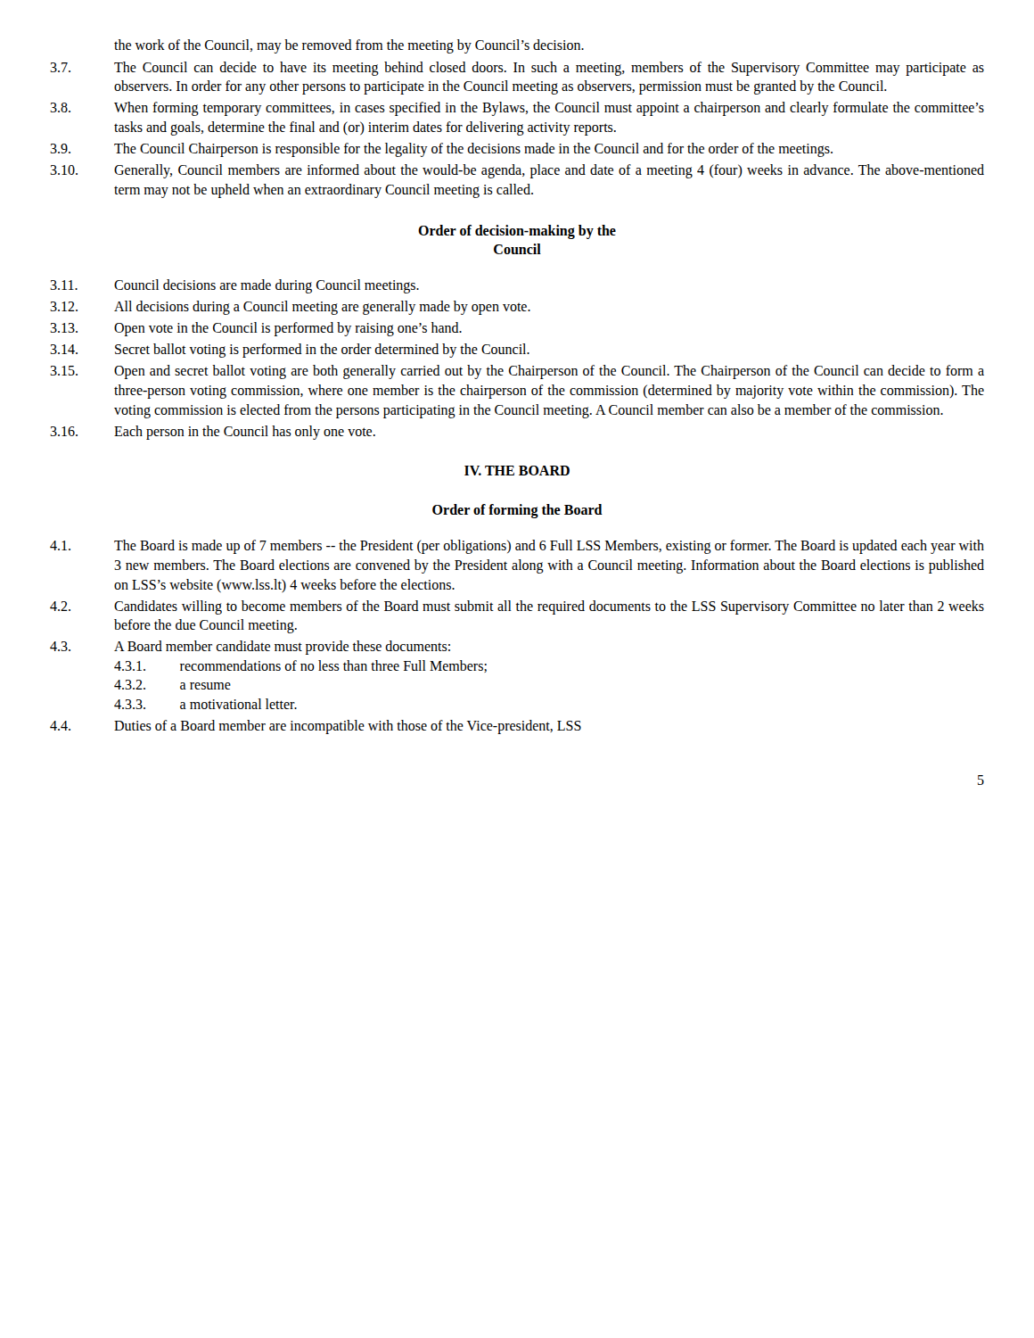the work of the Council, may be removed from the meeting by Council’s decision.
3.7. The Council can decide to have its meeting behind closed doors. In such a meeting, members of the Supervisory Committee may participate as observers. In order for any other persons to participate in the Council meeting as observers, permission must be granted by the Council.
3.8. When forming temporary committees, in cases specified in the Bylaws, the Council must appoint a chairperson and clearly formulate the committee’s tasks and goals, determine the final and (or) interim dates for delivering activity reports.
3.9. The Council Chairperson is responsible for the legality of the decisions made in the Council and for the order of the meetings.
3.10. Generally, Council members are informed about the would-be agenda, place and date of a meeting 4 (four) weeks in advance. The above-mentioned term may not be upheld when an extraordinary Council meeting is called.
Order of decision-making by the
Council
3.11. Council decisions are made during Council meetings.
3.12. All decisions during a Council meeting are generally made by open vote.
3.13. Open vote in the Council is performed by raising one’s hand.
3.14. Secret ballot voting is performed in the order determined by the Council.
3.15. Open and secret ballot voting are both generally carried out by the Chairperson of the Council. The Chairperson of the Council can decide to form a three-person voting commission, where one member is the chairperson of the commission (determined by majority vote within the commission). The voting commission is elected from the persons participating in the Council meeting. A Council member can also be a member of the commission.
3.16. Each person in the Council has only one vote.
IV. THE BOARD
Order of forming the Board
4.1. The Board is made up of 7 members -- the President (per obligations) and 6 Full LSS Members, existing or former. The Board is updated each year with 3 new members. The Board elections are convened by the President along with a Council meeting. Information about the Board elections is published on LSS’s website (www.lss.lt) 4 weeks before the elections.
4.2. Candidates willing to become members of the Board must submit all the required documents to the LSS Supervisory Committee no later than 2 weeks before the due Council meeting.
4.3. A Board member candidate must provide these documents:
4.3.1. recommendations of no less than three Full Members;
4.3.2. a resume
4.3.3. a motivational letter.
4.4. Duties of a Board member are incompatible with those of the Vice-president, LSS
5